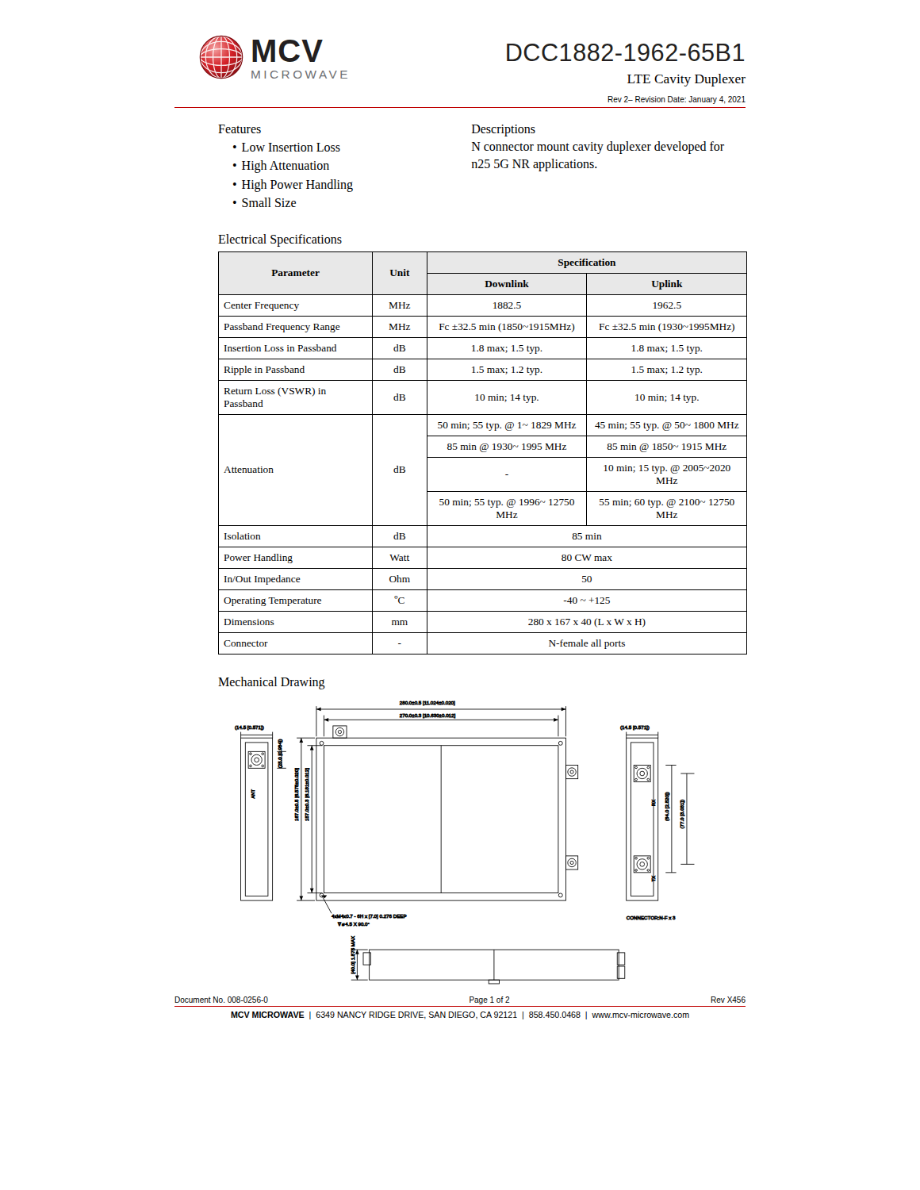MCV
MICROWAVE
DCC1882-1962-65B1
LTE Cavity Duplexer
Rev 2– Revision Date: January 4, 2021
Features
Low Insertion Loss
High Attenuation
High Power Handling
Small Size
Descriptions
N connector mount cavity duplexer developed for n25 5G NR applications.
Electrical Specifications
| Parameter | Unit | Specification |
| --- | --- | --- |
| Downlink | Uplink |
| Center Frequency | MHz | 1882.5 | 1962.5 |
| Passband Frequency Range | MHz | Fc ±32.5 min (1850~1915MHz) | Fc ±32.5 min (1930~1995MHz) |
| Insertion Loss in Passband | dB | 1.8 max; 1.5 typ. | 1.8 max; 1.5 typ. |
| Ripple in Passband | dB | 1.5 max; 1.2 typ. | 1.5 max; 1.2 typ. |
| Return Loss (VSWR) in Passband | dB | 10 min; 14 typ. | 10 min; 14 typ. |
| Attenuation | dB | 50 min; 55 typ. @ 1~ 1829 MHz | 45 min; 55 typ. @ 50~ 1800 MHz |
| 85 min @ 1930~ 1995 MHz | 85 min @ 1850~ 1915 MHz |
| - | 10 min; 15 typ. @ 2005~2020 MHz |
| 50 min; 55 typ. @ 1996~ 12750 MHz | 55 min; 60 typ. @ 2100~ 12750 MHz |
| Isolation | dB | 85 min |
| Power Handling | Watt | 80 CW max |
| In/Out Impedance | Ohm | 50 |
| Operating Temperature | ºC | -40 ~ +125 |
| Dimensions | mm | 280 x 167 x 40 (L x W x H) |
| Connector | - | N-female all ports |
Mechanical Drawing
ANT (14.5 [0.571]) (25.0 [0.984]) 280.0±0.5 [11.024±0.020] 270.0±0.3 [10.630±0.012] 167.0±0.5 [6.575±0.020] 157.0±0.3 [6.181±0.012] 4xM4x0.7 - 6H x [7.0] 0.276 DEEP ∇ ⌀4.5 X 90.0° RX TX (14.5 [0.571]) (64.0 [2.520]) (77.0 [3.031]) CONNECTOR:N-F x 3 [40.0] 1.575 MAX
Document No. 008-0256-0
Page 1 of 2
Rev X456
MCV MICROWAVE | 6349 NANCY RIDGE DRIVE, SAN DIEGO, CA 92121 | 858.450.0468 | www.mcv-microwave.com